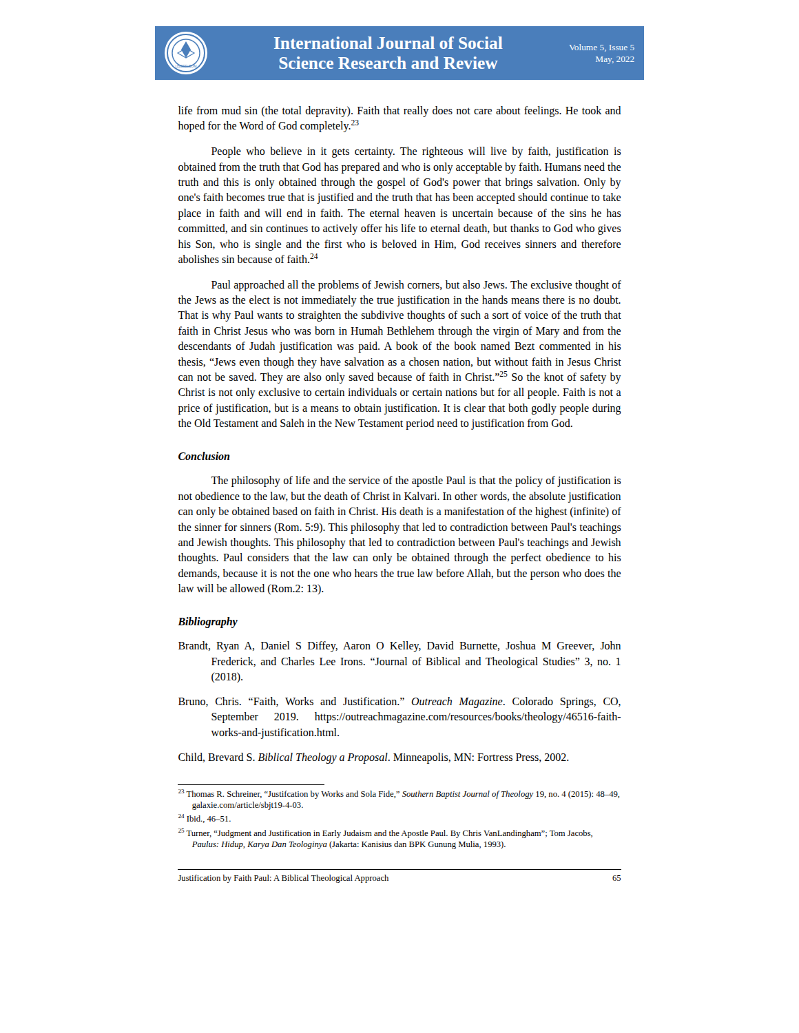IJSSRR.COM
International Journal of Social
Science Research and Review
Volume 5, Issue 5
May, 2022
life from mud sin (the total depravity). Faith that really does not care about feelings. He took and hoped for the Word of God completely.23
People who believe in it gets certainty. The righteous will live by faith, justification is obtained from the truth that God has prepared and who is only acceptable by faith. Humans need the truth and this is only obtained through the gospel of God's power that brings salvation. Only by one's faith becomes true that is justified and the truth that has been accepted should continue to take place in faith and will end in faith. The eternal heaven is uncertain because of the sins he has committed, and sin continues to actively offer his life to eternal death, but thanks to God who gives his Son, who is single and the first who is beloved in Him, God receives sinners and therefore abolishes sin because of faith.24
Paul approached all the problems of Jewish corners, but also Jews. The exclusive thought of the Jews as the elect is not immediately the true justification in the hands means there is no doubt. That is why Paul wants to straighten the subdivive thoughts of such a sort of voice of the truth that faith in Christ Jesus who was born in Humah Bethlehem through the virgin of Mary and from the descendants of Judah justification was paid. A book of the book named Bezt commented in his thesis, “Jews even though they have salvation as a chosen nation, but without faith in Jesus Christ can not be saved. They are also only saved because of faith in Christ.”25 So the knot of safety by Christ is not only exclusive to certain individuals or certain nations but for all people. Faith is not a price of justification, but is a means to obtain justification. It is clear that both godly people during the Old Testament and Saleh in the New Testament period need to justification from God.
Conclusion
The philosophy of life and the service of the apostle Paul is that the policy of justification is not obedience to the law, but the death of Christ in Kalvari. In other words, the absolute justification can only be obtained based on faith in Christ. His death is a manifestation of the highest (infinite) of the sinner for sinners (Rom. 5:9). This philosophy that led to contradiction between Paul's teachings and Jewish thoughts. This philosophy that led to contradiction between Paul's teachings and Jewish thoughts. Paul considers that the law can only be obtained through the perfect obedience to his demands, because it is not the one who hears the true law before Allah, but the person who does the law will be allowed (Rom.2: 13).
Bibliography
Brandt, Ryan A, Daniel S Diffey, Aaron O Kelley, David Burnette, Joshua M Greever, John Frederick, and Charles Lee Irons. “Journal of Biblical and Theological Studies” 3, no. 1 (2018).
Bruno, Chris. “Faith, Works and Justification.” Outreach Magazine. Colorado Springs, CO, September 2019. https://outreachmagazine.com/resources/books/theology/46516-faith-works-and-justification.html.
Child, Brevard S. Biblical Theology a Proposal. Minneapolis, MN: Fortress Press, 2002.
23 Thomas R. Schreiner, “Justifcation by Works and Sola Fide,” Southern Baptist Journal of Theology 19, no. 4 (2015): 48–49, galaxie.com/article/sbjt19-4-03.
24 Ibid., 46–51.
25 Turner, “Judgment and Justification in Early Judaism and the Apostle Paul. By Chris VanLandingham”; Tom Jacobs, Paulus: Hidup, Karya Dan Teologinya (Jakarta: Kanisius dan BPK Gunung Mulia, 1993).
Justification by Faith Paul: A Biblical Theological Approach 65